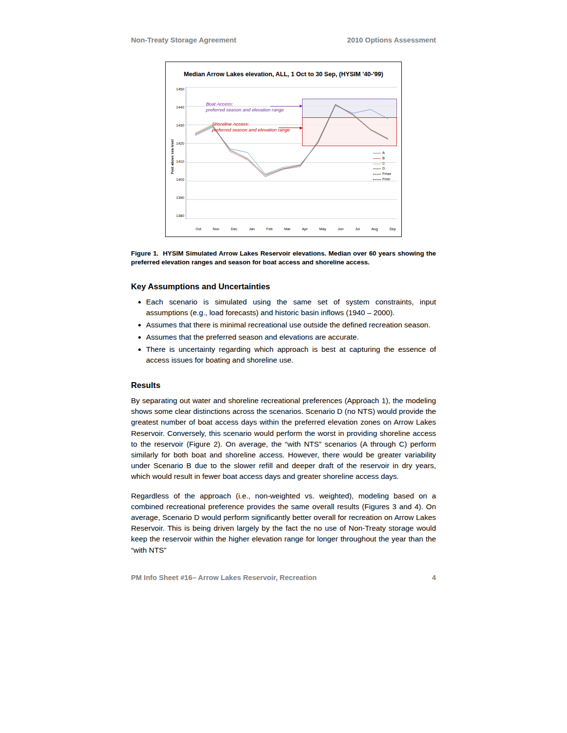Non-Treaty Storage Agreement 2010 Options Assessment
Median Arrow Lakes elevation, ALL, 1 Oct to 30 Sep, (HYSIM '40-'99)
Feet above sea level
1450 1440 1430 1420 1410 1400 1390 1380
Boat Access:
preferred season and elevation range
Shoreline Access:
preferred season and elevation range
A
B
C
D
Fmax
Fmin
Oct Nov Dec Jan Feb Mar Apr May Jun Jul Aug Sep
Figure 1. HYSIM Simulated Arrow Lakes Reservoir elevations. Median over 60 years showing the preferred elevation ranges and season for boat access and shoreline access.
Key Assumptions and Uncertainties
Each scenario is simulated using the same set of system constraints, input assumptions (e.g., load forecasts) and historic basin inflows (1940 – 2000).
Assumes that there is minimal recreational use outside the defined recreation season.
Assumes that the preferred season and elevations are accurate.
There is uncertainty regarding which approach is best at capturing the essence of access issues for boating and shoreline use.
Results
By separating out water and shoreline recreational preferences (Approach 1), the modeling shows some clear distinctions across the scenarios. Scenario D (no NTS) would provide the greatest number of boat access days within the preferred elevation zones on Arrow Lakes Reservoir. Conversely, this scenario would perform the worst in providing shoreline access to the reservoir (Figure 2). On average, the “with NTS” scenarios (A through C) perform similarly for both boat and shoreline access. However, there would be greater variability under Scenario B due to the slower refill and deeper draft of the reservoir in dry years, which would result in fewer boat access days and greater shoreline access days.
Regardless of the approach (i.e., non-weighted vs. weighted), modeling based on a combined recreational preference provides the same overall results (Figures 3 and 4). On average, Scenario D would perform significantly better overall for recreation on Arrow Lakes Reservoir. This is being driven largely by the fact the no use of Non-Treaty storage would keep the reservoir within the higher elevation range for longer throughout the year than the “with NTS”
PM Info Sheet #16– Arrow Lakes Reservoir, Recreation 4